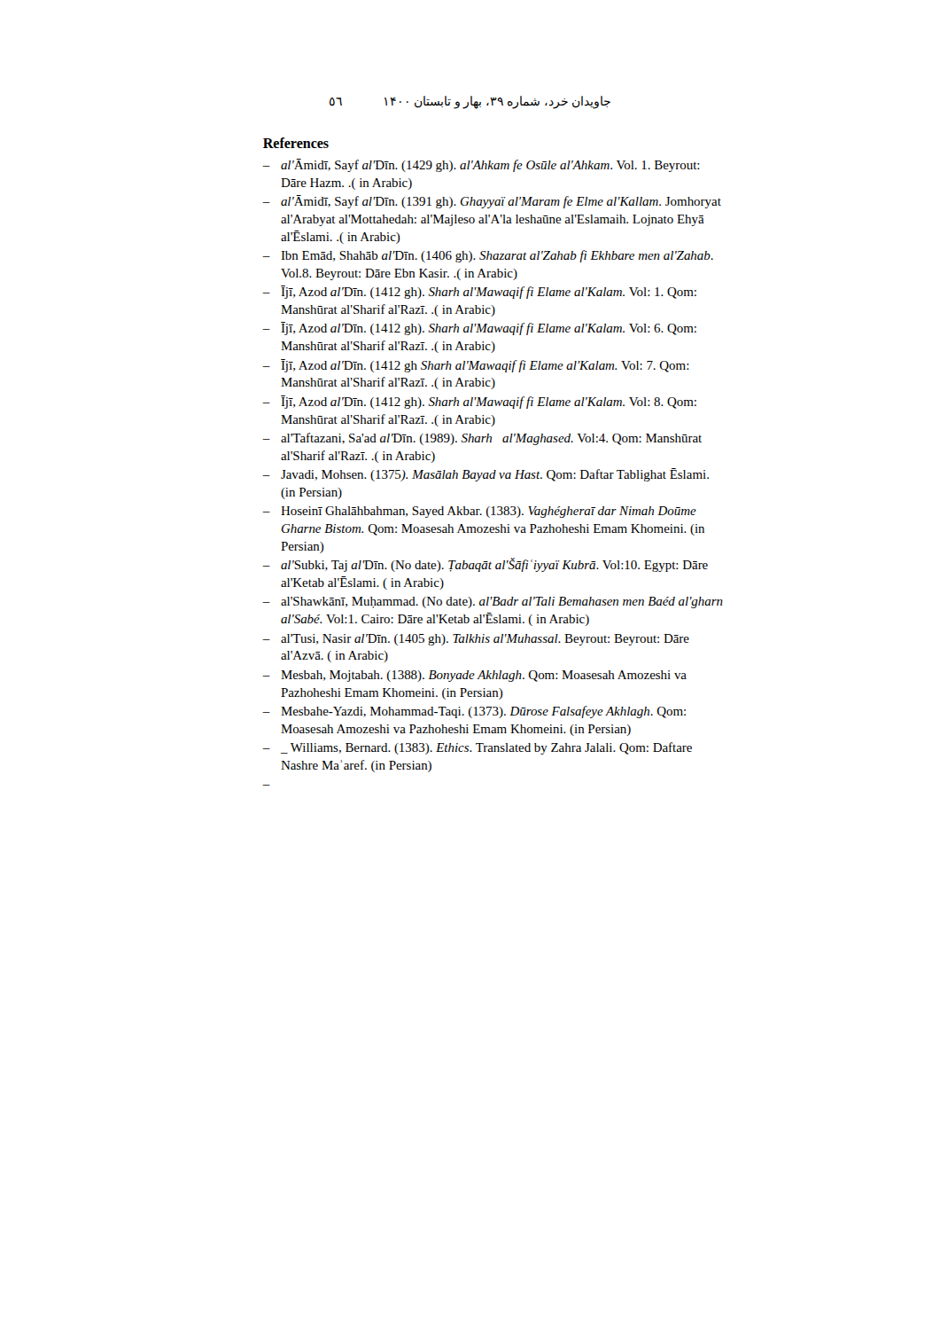جاویدان خرد، شماره ۳۹، بهار و تابستان ۱۴۰۰٥٦
References
al'Āmidī, Sayf al'Dīn. (1429 gh). al'Ahkam fe Osūle al'Ahkam. Vol. 1. Beyrout: Dāre Hazm. .( in Arabic)
al'Āmidī, Sayf al'Dīn. (1391 gh). Ghayyaï al'Maram fe Elme al'Kallam. Jomhoryat al'Arabyat al'Mottahedah: al'Majleso al'A'la leshaūne al'Eslamaih. Lojnato Ehyā al'Ēslami. .( in Arabic)
Ibn Emād, Shahāb al'Dīn. (1406 gh). Shazarat al'Zahab fi Ekhbare men al'Zahab. Vol.8. Beyrout: Dāre Ebn Kasir. .( in Arabic)
Ījī, Azod al'Dīn. (1412 gh). Sharh al'Mawaqif fi Elame al'Kalam. Vol: 1. Qom: Manshūrat al'Sharif al'Razī. .( in Arabic)
Ījī, Azod al'Dīn. (1412 gh). Sharh al'Mawaqif fi Elame al'Kalam. Vol: 6. Qom: Manshūrat al'Sharif al'Razī. .( in Arabic)
Ījī, Azod al'Dīn. (1412 gh Sharh al'Mawaqif fi Elame al'Kalam. Vol: 7. Qom: Manshūrat al'Sharif al'Razī. .( in Arabic)
Ījī, Azod al'Dīn. (1412 gh). Sharh al'Mawaqif fi Elame al'Kalam. Vol: 8. Qom: Manshūrat al'Sharif al'Razī. .( in Arabic)
al'Taftazani, Sa'ad al'Dīn. (1989). Sharh al'Maghased. Vol:4. Qom: Manshūrat al'Sharif al'Razī. .( in Arabic)
Javadi, Mohsen. (1375). Masālah Bayad va Hast. Qom: Daftar Tablighat Ēslami. (in Persian)
Hoseinī Ghalāhbahman, Sayed Akbar. (1383). Vaghégheraī dar Nimah Doūme Gharne Bistom. Qom: Moasesah Amozeshi va Pazhoheshi Emam Khomeini. (in Persian)
al'Subki, Taj al'Dīn. (No date). Ṭabaqāt al'Šāfiʿiyyaï Kubrā. Vol:10. Egypt: Dāre al'Ketab al'Ēslami. ( in Arabic)
al'Shawkānī, Muḥammad. (No date). al'Badr al'Tali Bemahasen men Baéd al'gharn al'Sabé. Vol:1. Cairo: Dāre al'Ketab al'Ēslami. ( in Arabic)
al'Tusi, Nasir al'Dīn. (1405 gh). Talkhis al'Muhassal. Beyrout: Beyrout: Dāre al'Azvā. ( in Arabic)
Mesbah, Mojtabah. (1388). Bonyade Akhlagh. Qom: Moasesah Amozeshi va Pazhoheshi Emam Khomeini. (in Persian)
Mesbahe-Yazdi, Mohammad-Taqi. (1373). Dūrose Falsafeye Akhlagh. Qom: Moasesah Amozeshi va Pazhoheshi Emam Khomeini. (in Persian)
_ Williams, Bernard. (1383). Ethics. Translated by Zahra Jalali. Qom: Daftare Nashre Maʾaref. (in Persian)